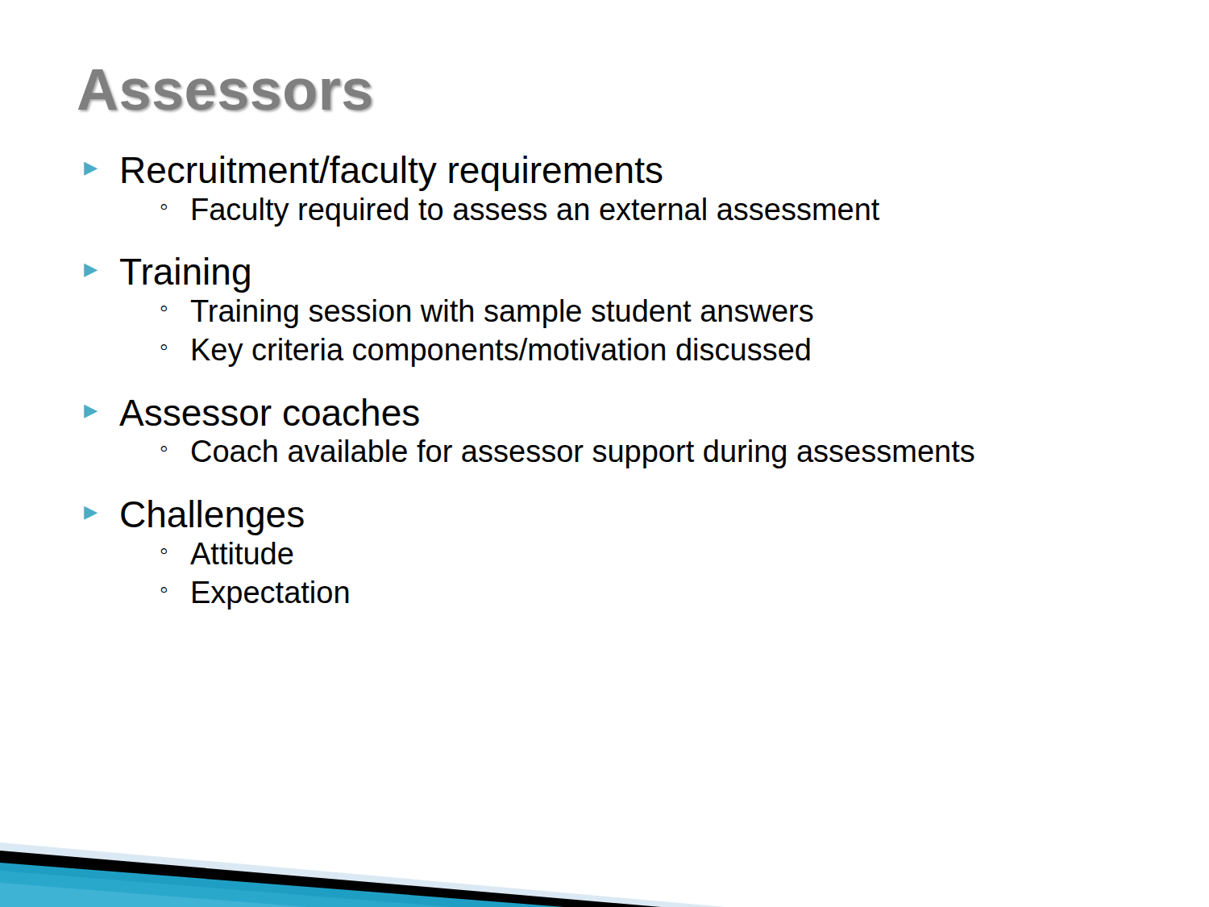Assessors
Recruitment/faculty requirements
Faculty required to assess an external assessment
Training
Training session with sample student answers
Key criteria components/motivation discussed
Assessor coaches
Coach available for assessor support during assessments
Challenges
Attitude
Expectation